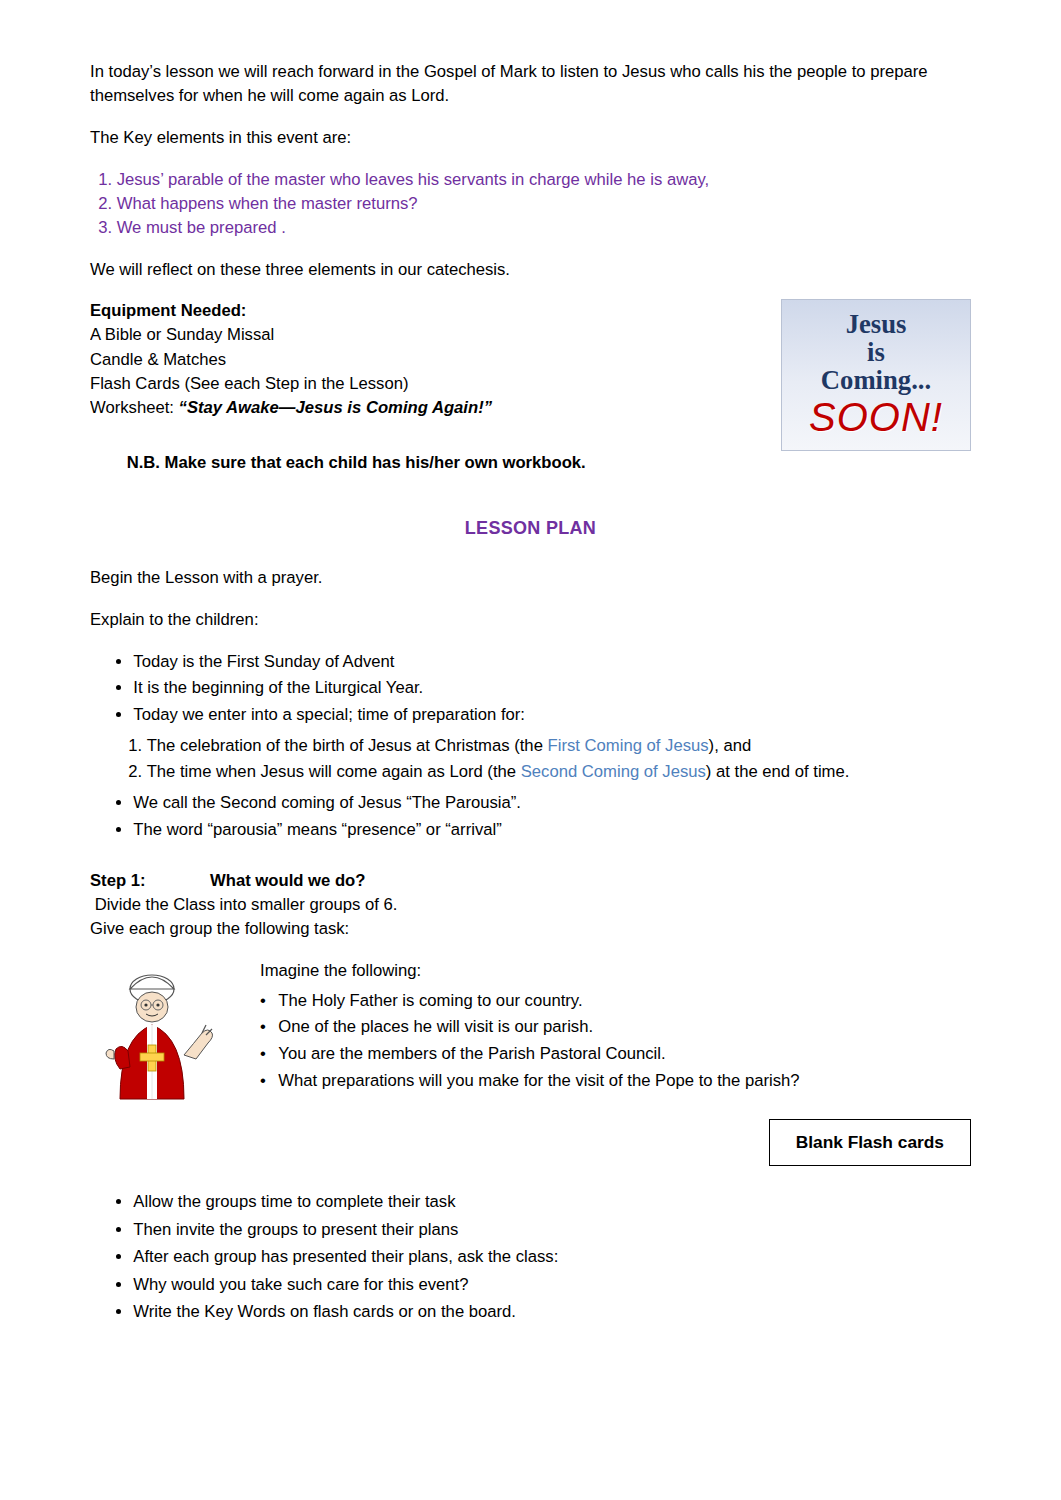In today’s lesson we will reach forward in the Gospel of Mark to listen to Jesus who calls his the people to prepare themselves for when he will come again as Lord.
The Key elements in this event are:
Jesus’ parable of the master who leaves his servants in charge while he is away,
What happens when the master returns?
We must be prepared .
We will reflect on these three elements in our catechesis.
Equipment Needed:
A Bible or Sunday Missal
Candle & Matches
Flash Cards (See each Step in the Lesson)
Worksheet: “Stay Awake—Jesus is Coming Again!”
Jesus is Coming... SOON!
N.B. Make sure that each child has his/her own workbook.
LESSON PLAN
Begin the Lesson with a prayer.
Explain to the children:
Today is the First Sunday of Advent
It is the beginning of the Liturgical Year.
Today we enter into a special; time of preparation for:
The celebration of the birth of Jesus at Christmas (the First Coming of Jesus), and
The time when Jesus will come again as Lord (the Second Coming of Jesus) at the end of time.
We call the Second coming of Jesus “The Parousia”.
The word “parousia” means “presence” or “arrival”
Step 1: What would we do?
Divide the Class into smaller groups of 6.
Give each group the following task:
Imagine the following:
The Holy Father is coming to our country.
One of the places he will visit is our parish.
You are the members of the Parish Pastoral Council.
What preparations will you make for the visit of the Pope to the parish?
Blank Flash cards
Allow the groups time to complete their task
Then invite the groups to present their plans
After each group has presented their plans, ask the class:
Why would you take such care for this event?
Write the Key Words on flash cards or on the board.